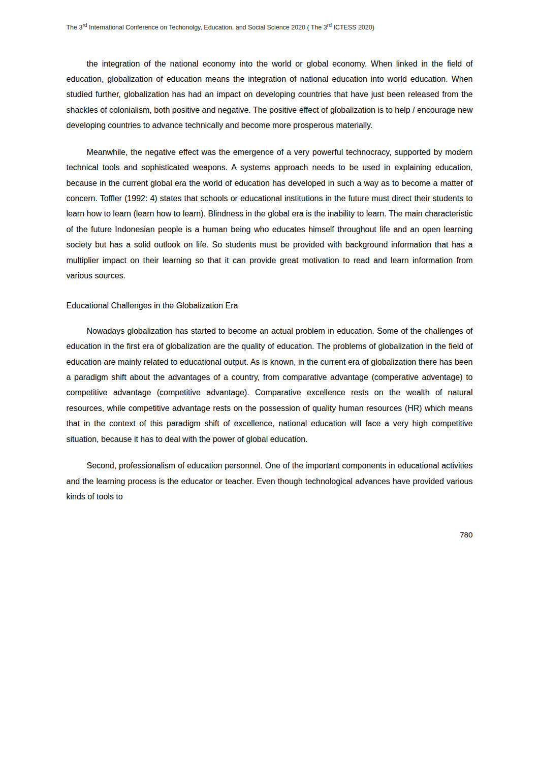The 3rd International Conference on Techonolgy, Education, and Social Science 2020 ( The 3rd ICTESS 2020)
the integration of the national economy into the world or global economy. When linked in the field of education, globalization of education means the integration of national education into world education. When studied further, globalization has had an impact on developing countries that have just been released from the shackles of colonialism, both positive and negative. The positive effect of globalization is to help / encourage new developing countries to advance technically and become more prosperous materially.
Meanwhile, the negative effect was the emergence of a very powerful technocracy, supported by modern technical tools and sophisticated weapons. A systems approach needs to be used in explaining education, because in the current global era the world of education has developed in such a way as to become a matter of concern. Toffler (1992: 4) states that schools or educational institutions in the future must direct their students to learn how to learn (learn how to learn). Blindness in the global era is the inability to learn. The main characteristic of the future Indonesian people is a human being who educates himself throughout life and an open learning society but has a solid outlook on life. So students must be provided with background information that has a multiplier impact on their learning so that it can provide great motivation to read and learn information from various sources.
Educational Challenges in the Globalization Era
Nowadays globalization has started to become an actual problem in education. Some of the challenges of education in the first era of globalization are the quality of education. The problems of globalization in the field of education are mainly related to educational output. As is known, in the current era of globalization there has been a paradigm shift about the advantages of a country, from comparative advantage (comperative adventage) to competitive advantage (competitive advantage). Comparative excellence rests on the wealth of natural resources, while competitive advantage rests on the possession of quality human resources (HR) which means that in the context of this paradigm shift of excellence, national education will face a very high competitive situation, because it has to deal with the power of global education.
Second, professionalism of education personnel. One of the important components in educational activities and the learning process is the educator or teacher. Even though technological advances have provided various kinds of tools to
780